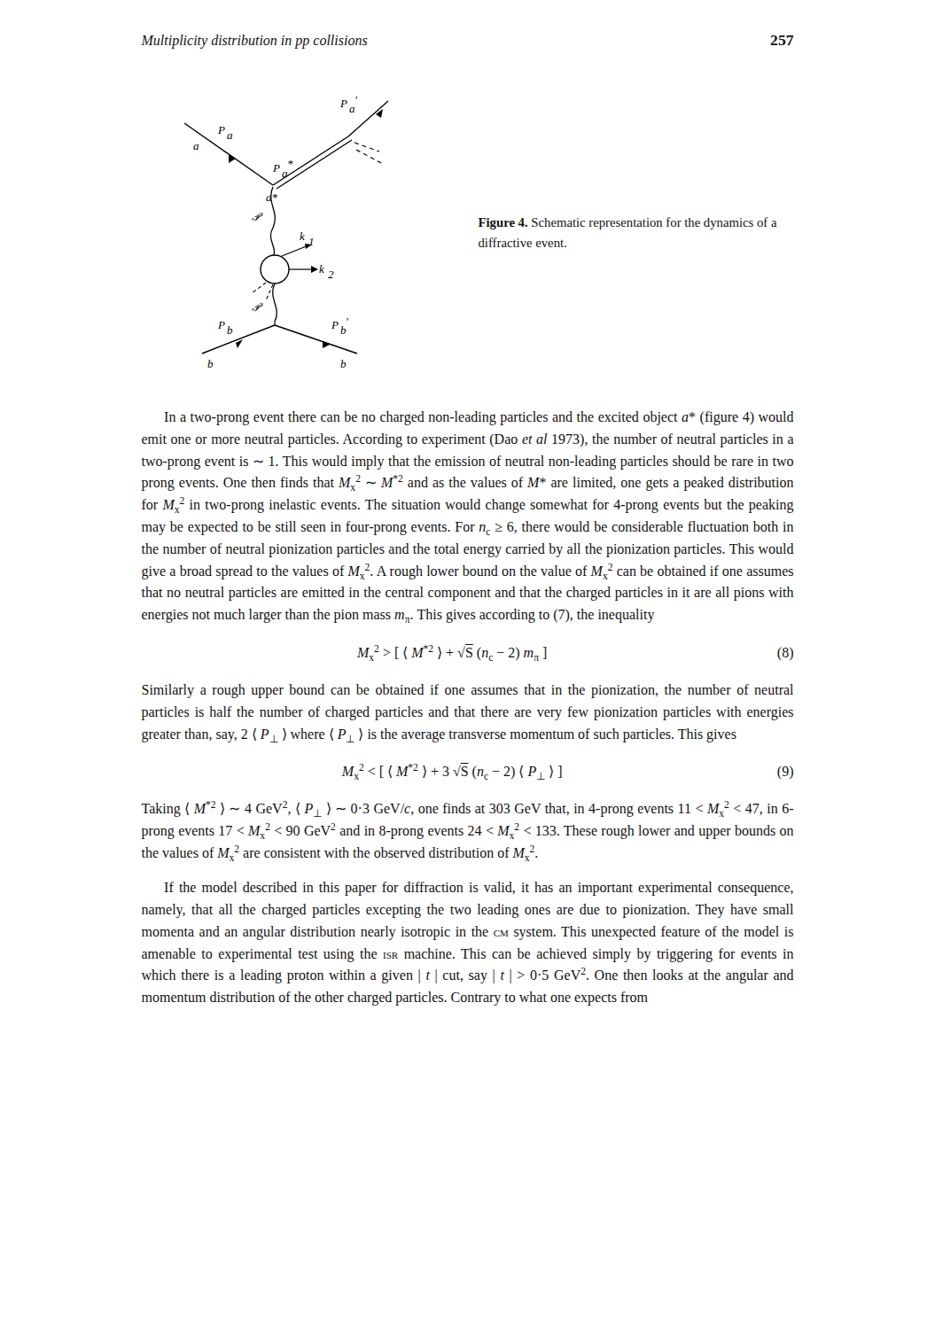Multiplicity distribution in pp collisions 257
a P a P a * a* P a ′ 𝒫 k 1 k 2 𝒫 b P b b P b ′
Figure 4. Schematic representation for the dynamics of a diffractive event.
In a two-prong event there can be no charged non-leading particles and the excited object a* (figure 4) would emit one or more neutral particles. According to experiment (Dao et al 1973), the number of neutral particles in a two-prong event is ∼ 1. This would imply that the emission of neutral non-leading particles should be rare in two prong events. One then finds that Mx2 ∼ M*2 and as the values of M* are limited, one gets a peaked distribution for Mx2 in two-prong inelastic events. The situation would change somewhat for 4-prong events but the peaking may be expected to be still seen in four-prong events. For nc ≥ 6, there would be considerable fluctuation both in the number of neutral pionization particles and the total energy carried by all the pionization particles. This would give a broad spread to the values of Mx2. A rough lower bound on the value of Mx2 can be obtained if one assumes that no neutral particles are emitted in the central component and that the charged particles in it are all pions with energies not much larger than the pion mass mπ. This gives according to (7), the inequality
Mx2 > [ ⟨ M*2 ⟩ + √S (nc − 2) mπ ]
(8)
Similarly a rough upper bound can be obtained if one assumes that in the pionization, the number of neutral particles is half the number of charged particles and that there are very few pionization particles with energies greater than, say, 2 ⟨ P⊥ ⟩ where ⟨ P⊥ ⟩ is the average transverse momentum of such particles. This gives
Mx2 < [ ⟨ M*2 ⟩ + 3 √S (nc − 2) ⟨ P⊥ ⟩ ]
(9)
Taking ⟨ M*2 ⟩ ∼ 4 GeV2, ⟨ P⊥ ⟩ ∼ 0·3 GeV/c, one finds at 303 GeV that, in 4-prong events 11 < Mx2 < 47, in 6-prong events 17 < Mx2 < 90 GeV2 and in 8-prong events 24 < Mx2 < 133. These rough lower and upper bounds on the values of Mx2 are consistent with the observed distribution of Mx2.
If the model described in this paper for diffraction is valid, it has an important experimental consequence, namely, that all the charged particles excepting the two leading ones are due to pionization. They have small momenta and an angular distribution nearly isotropic in the cm system. This unexpected feature of the model is amenable to experimental test using the isr machine. This can be achieved simply by triggering for events in which there is a leading proton within a given | t | cut, say | t | > 0·5 GeV2. One then looks at the angular and momentum distribution of the other charged particles. Contrary to what one expects from